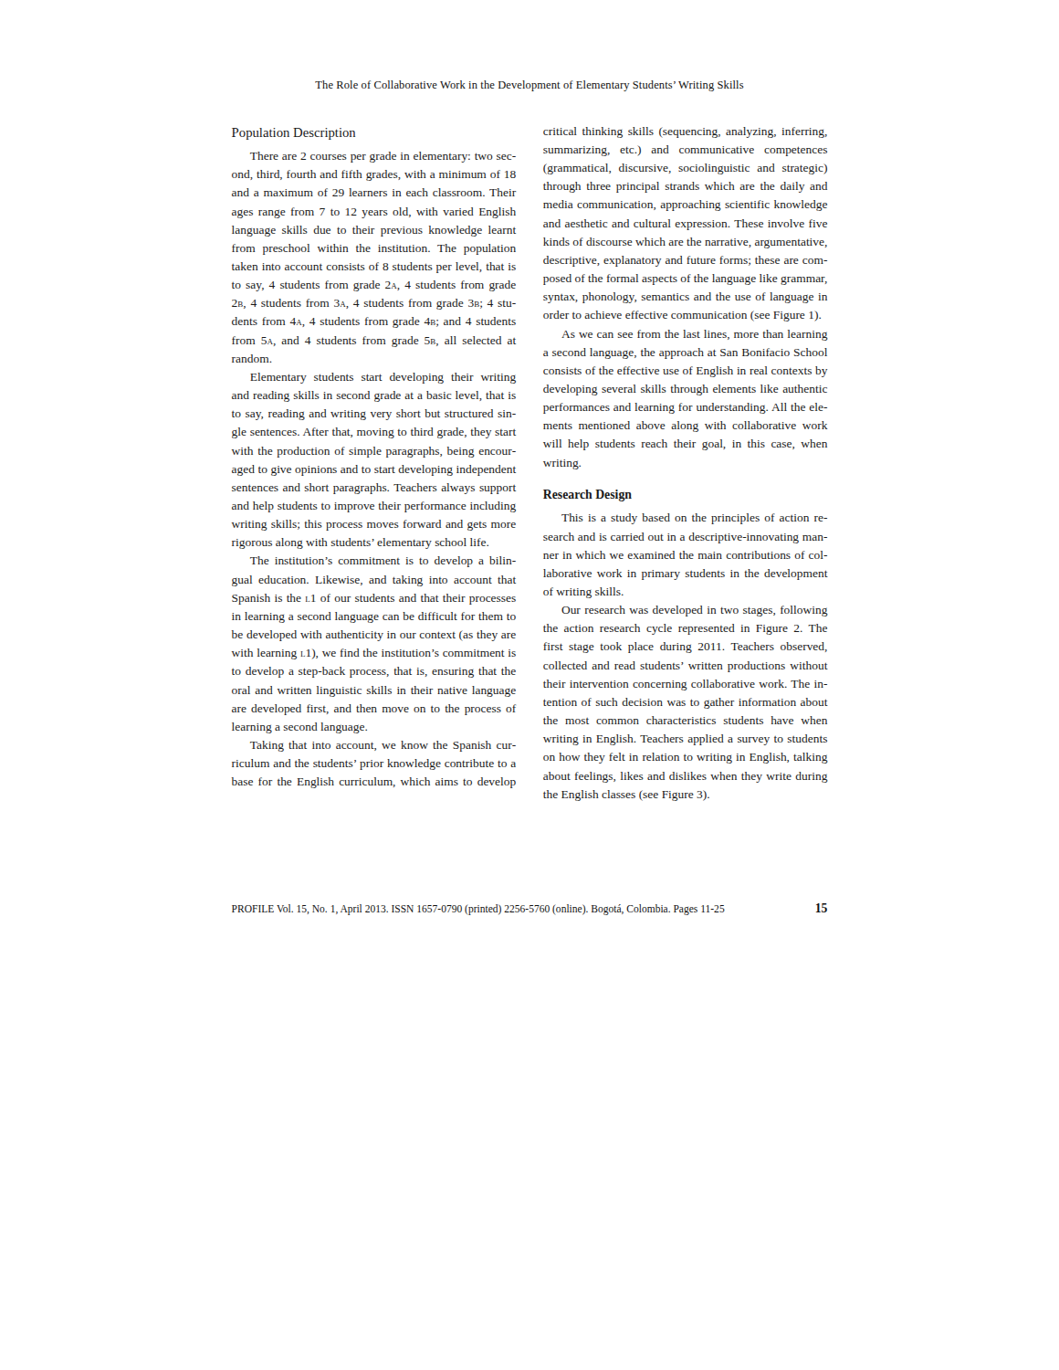The Role of Collaborative Work in the Development of Elementary Students’ Writing Skills
Population Description
There are 2 courses per grade in elementary: two second, third, fourth and fifth grades, with a minimum of 18 and a maximum of 29 learners in each classroom. Their ages range from 7 to 12 years old, with varied English language skills due to their previous knowledge learnt from preschool within the institution. The population taken into account consists of 8 students per level, that is to say, 4 students from grade 2a, 4 students from grade 2b, 4 students from 3a, 4 students from grade 3b; 4 students from 4a, 4 students from grade 4b; and 4 students from 5a, and 4 students from grade 5b, all selected at random.
Elementary students start developing their writing and reading skills in second grade at a basic level, that is to say, reading and writing very short but structured single sentences. After that, moving to third grade, they start with the production of simple paragraphs, being encouraged to give opinions and to start developing independent sentences and short paragraphs. Teachers always support and help students to improve their performance including writing skills; this process moves forward and gets more rigorous along with students’ elementary school life.
The institution’s commitment is to develop a bilingual education. Likewise, and taking into account that Spanish is the l1 of our students and that their processes in learning a second language can be difficult for them to be developed with authenticity in our context (as they are with learning l1), we find the institution’s commitment is to develop a step-back process, that is, ensuring that the oral and written linguistic skills in their native language are developed first, and then move on to the process of learning a second language.
Taking that into account, we know the Spanish curriculum and the students’ prior knowledge contribute to a base for the English curriculum, which aims to develop critical thinking skills (sequencing, analyzing, inferring, summarizing, etc.) and communicative competences (grammatical, discursive, sociolinguistic and strategic) through three principal strands which are the daily and media communication, approaching scientific knowledge and aesthetic and cultural expression. These involve five kinds of discourse which are the narrative, argumentative, descriptive, explanatory and future forms; these are composed of the formal aspects of the language like grammar, syntax, phonology, semantics and the use of language in order to achieve effective communication (see Figure 1).
As we can see from the last lines, more than learning a second language, the approach at San Bonifacio School consists of the effective use of English in real contexts by developing several skills through elements like authentic performances and learning for understanding. All the elements mentioned above along with collaborative work will help students reach their goal, in this case, when writing.
Research Design
This is a study based on the principles of action research and is carried out in a descriptive-innovating manner in which we examined the main contributions of collaborative work in primary students in the development of writing skills.
Our research was developed in two stages, following the action research cycle represented in Figure 2. The first stage took place during 2011. Teachers observed, collected and read students’ written productions without their intervention concerning collaborative work. The intention of such decision was to gather information about the most common characteristics students have when writing in English. Teachers applied a survey to students on how they felt in relation to writing in English, talking about feelings, likes and dislikes when they write during the English classes (see Figure 3).
PROFILE Vol. 15, No. 1, April 2013. ISSN 1657-0790 (printed) 2256-5760 (online). Bogotá, Colombia. Pages 11-25 15